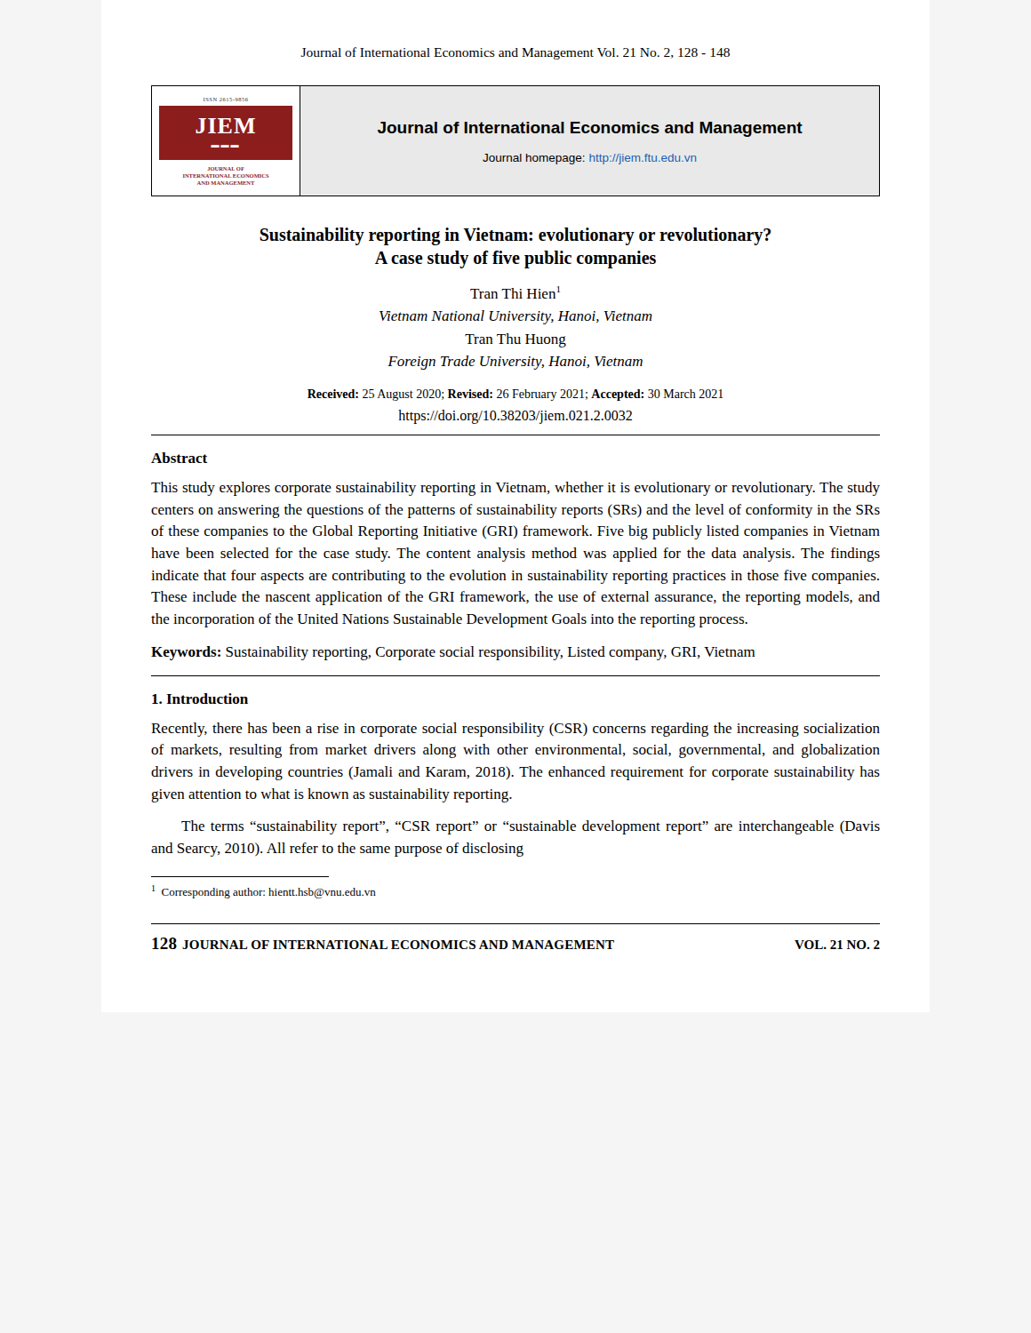Journal of International Economics and Management Vol. 21 No. 2, 128 - 148
ISSN 2615-9856
JIEM▬▬▬
Journal of
International Economics
and Management
Journal of International Economics and Management
Journal homepage: http://jiem.ftu.edu.vn
Sustainability reporting in Vietnam: evolutionary or revolutionary?
A case study of five public companies
Tran Thi Hien1
Vietnam National University, Hanoi, Vietnam
Tran Thu Huong
Foreign Trade University, Hanoi, Vietnam
Received: 25 August 2020; Revised: 26 February 2021; Accepted: 30 March 2021
https://doi.org/10.38203/jiem.021.2.0032
Abstract
This study explores corporate sustainability reporting in Vietnam, whether it is evolutionary or revolutionary. The study centers on answering the questions of the patterns of sustainability reports (SRs) and the level of conformity in the SRs of these companies to the Global Reporting Initiative (GRI) framework. Five big publicly listed companies in Vietnam have been selected for the case study. The content analysis method was applied for the data analysis. The findings indicate that four aspects are contributing to the evolution in sustainability reporting practices in those five companies. These include the nascent application of the GRI framework, the use of external assurance, the reporting models, and the incorporation of the United Nations Sustainable Development Goals into the reporting process.
Keywords: Sustainability reporting, Corporate social responsibility, Listed company, GRI, Vietnam
1. Introduction
Recently, there has been a rise in corporate social responsibility (CSR) concerns regarding the increasing socialization of markets, resulting from market drivers along with other environmental, social, governmental, and globalization drivers in developing countries (Jamali and Karam, 2018). The enhanced requirement for corporate sustainability has given attention to what is known as sustainability reporting.
The terms “sustainability report”, “CSR report” or “sustainable development report” are interchangeable (Davis and Searcy, 2010). All refer to the same purpose of disclosing
1 Corresponding author: hientt.hsb@vnu.edu.vn
128 JOURNAL OF INTERNATIONAL ECONOMICS AND MANAGEMENT
VOL. 21 NO. 2